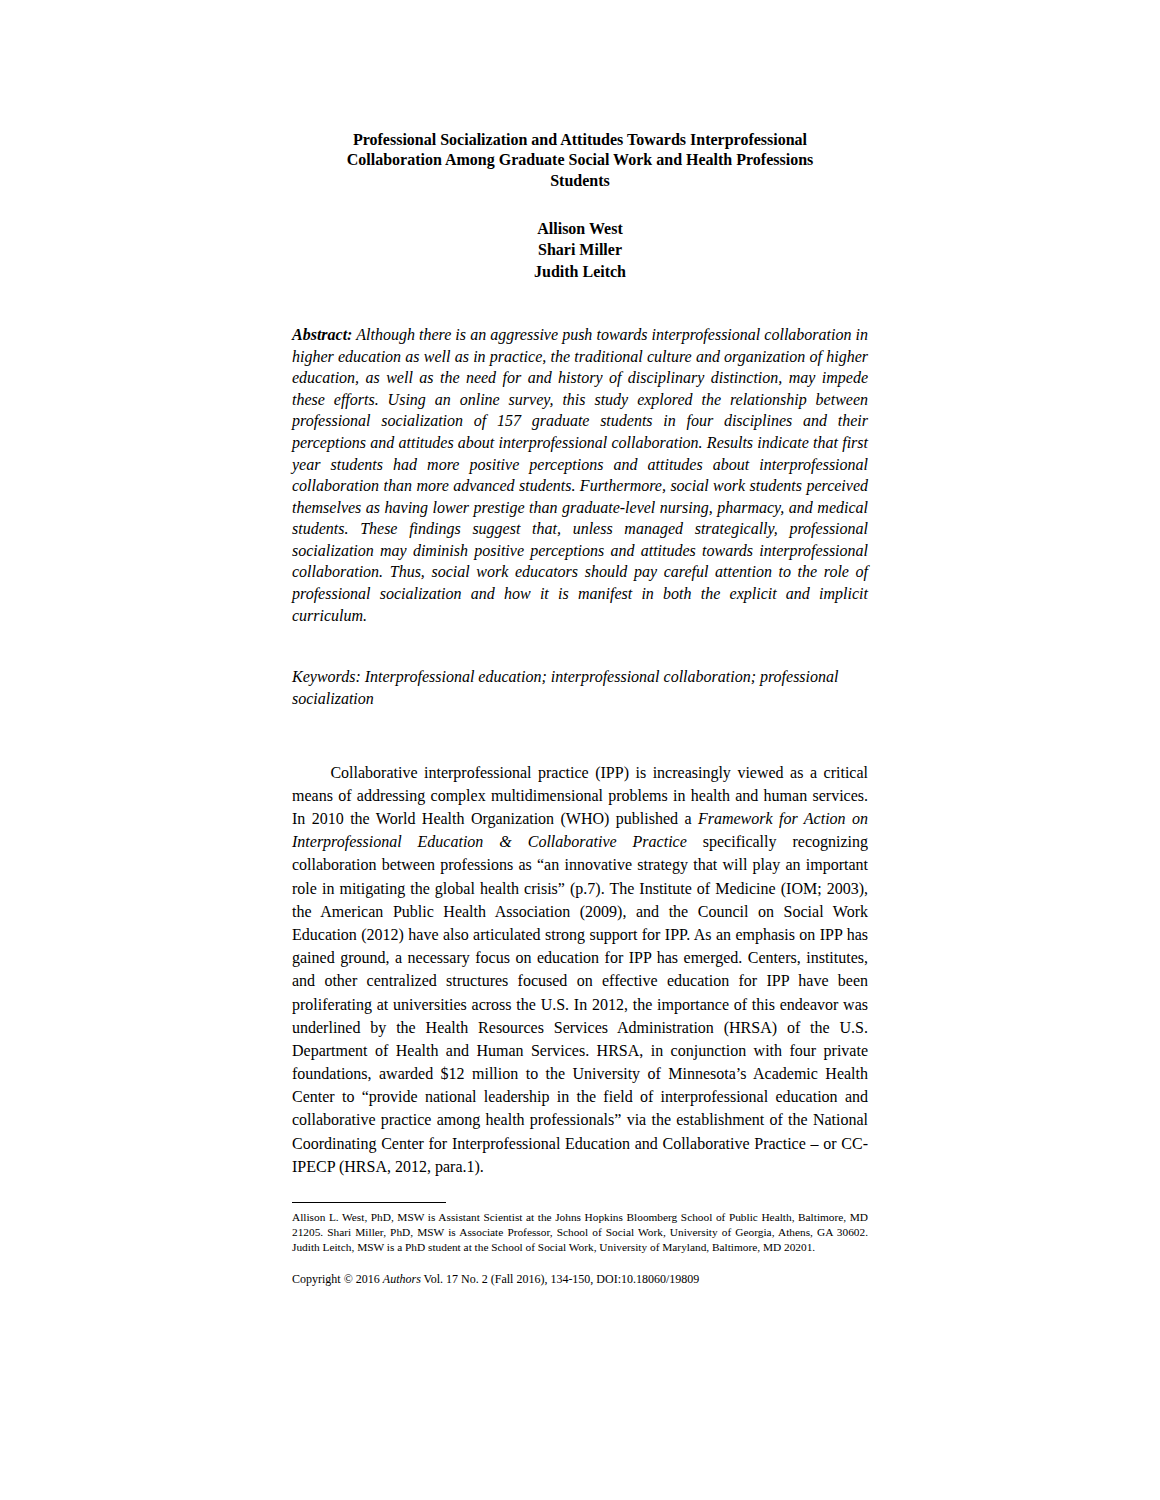Professional Socialization and Attitudes Towards Interprofessional Collaboration Among Graduate Social Work and Health Professions Students
Allison West
Shari Miller
Judith Leitch
Abstract: Although there is an aggressive push towards interprofessional collaboration in higher education as well as in practice, the traditional culture and organization of higher education, as well as the need for and history of disciplinary distinction, may impede these efforts. Using an online survey, this study explored the relationship between professional socialization of 157 graduate students in four disciplines and their perceptions and attitudes about interprofessional collaboration. Results indicate that first year students had more positive perceptions and attitudes about interprofessional collaboration than more advanced students. Furthermore, social work students perceived themselves as having lower prestige than graduate-level nursing, pharmacy, and medical students. These findings suggest that, unless managed strategically, professional socialization may diminish positive perceptions and attitudes towards interprofessional collaboration. Thus, social work educators should pay careful attention to the role of professional socialization and how it is manifest in both the explicit and implicit curriculum.
Keywords: Interprofessional education; interprofessional collaboration; professional socialization
Collaborative interprofessional practice (IPP) is increasingly viewed as a critical means of addressing complex multidimensional problems in health and human services. In 2010 the World Health Organization (WHO) published a Framework for Action on Interprofessional Education & Collaborative Practice specifically recognizing collaboration between professions as “an innovative strategy that will play an important role in mitigating the global health crisis” (p.7). The Institute of Medicine (IOM; 2003), the American Public Health Association (2009), and the Council on Social Work Education (2012) have also articulated strong support for IPP. As an emphasis on IPP has gained ground, a necessary focus on education for IPP has emerged. Centers, institutes, and other centralized structures focused on effective education for IPP have been proliferating at universities across the U.S. In 2012, the importance of this endeavor was underlined by the Health Resources Services Administration (HRSA) of the U.S. Department of Health and Human Services. HRSA, in conjunction with four private foundations, awarded $12 million to the University of Minnesota’s Academic Health Center to “provide national leadership in the field of interprofessional education and collaborative practice among health professionals” via the establishment of the National Coordinating Center for Interprofessional Education and Collaborative Practice – or CC-IPECP (HRSA, 2012, para.1).
Allison L. West, PhD, MSW is Assistant Scientist at the Johns Hopkins Bloomberg School of Public Health, Baltimore, MD 21205. Shari Miller, PhD, MSW is Associate Professor, School of Social Work, University of Georgia, Athens, GA 30602. Judith Leitch, MSW is a PhD student at the School of Social Work, University of Maryland, Baltimore, MD 20201.
Copyright © 2016 Authors Vol. 17 No. 2 (Fall 2016), 134-150, DOI:10.18060/19809